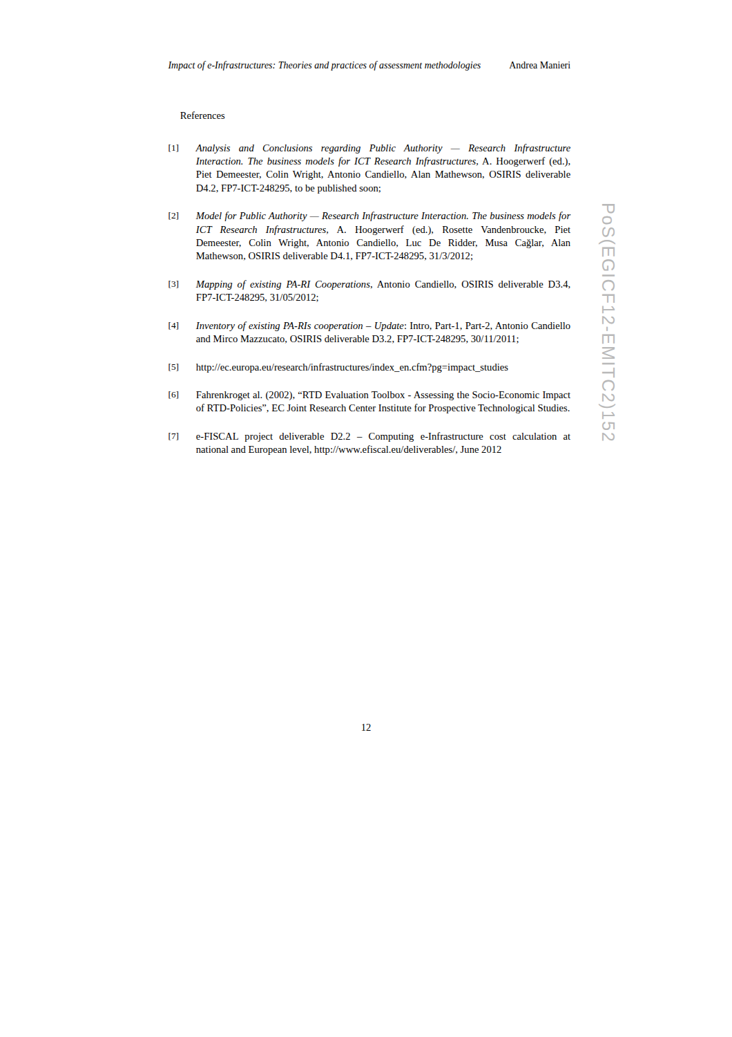Impact of e-Infrastructures: Theories and practices of assessment methodologies Andrea Manieri
References
[1] Analysis and Conclusions regarding Public Authority — Research Infrastructure Interaction. The business models for ICT Research Infrastructures, A. Hoogerwerf (ed.), Piet Demeester, Colin Wright, Antonio Candiello, Alan Mathewson, OSIRIS deliverable D4.2, FP7-ICT-248295, to be published soon;
[2] Model for Public Authority — Research Infrastructure Interaction. The business models for ICT Research Infrastructures, A. Hoogerwerf (ed.), Rosette Vandenbroucke, Piet Demeester, Colin Wright, Antonio Candiello, Luc De Ridder, Musa Cağlar, Alan Mathewson, OSIRIS deliverable D4.1, FP7-ICT-248295, 31/3/2012;
[3] Mapping of existing PA-RI Cooperations, Antonio Candiello, OSIRIS deliverable D3.4, FP7-ICT-248295, 31/05/2012;
[4] Inventory of existing PA-RIs cooperation – Update: Intro, Part-1, Part-2, Antonio Candiello and Mirco Mazzucato, OSIRIS deliverable D3.2, FP7-ICT-248295, 30/11/2011;
[5] http://ec.europa.eu/research/infrastructures/index_en.cfm?pg=impact_studies
[6] Fahrenkroget al. (2002), “RTD Evaluation Toolbox - Assessing the Socio-Economic Impact of RTD-Policies”, EC Joint Research Center Institute for Prospective Technological Studies.
[7] e-FISCAL project deliverable D2.2 – Computing e-Infrastructure cost calculation at national and European level, http://www.efiscal.eu/deliverables/, June 2012
PoS(EGICF12-EMITC2)152
12